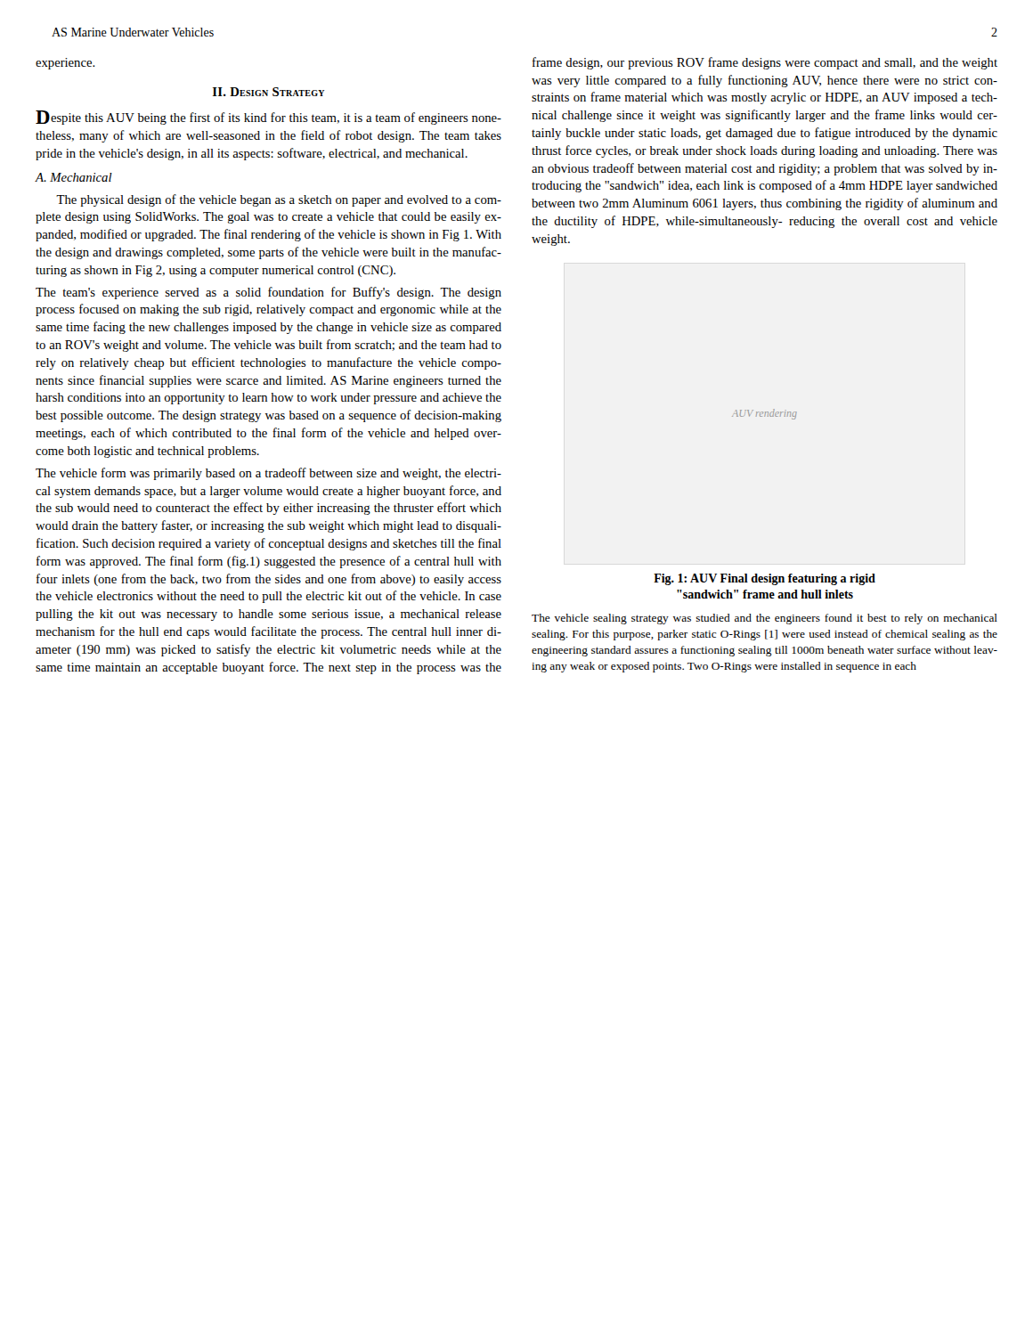AS Marine Underwater Vehicles 2
experience.
II. Design Strategy
Despite this AUV being the first of its kind for this team, it is a team of engineers nonetheless, many of which are well-seasoned in the field of robot design. The team takes pride in the vehicle's design, in all its aspects: software, electrical, and mechanical.
A. Mechanical
The physical design of the vehicle began as a sketch on paper and evolved to a complete design using SolidWorks. The goal was to create a vehicle that could be easily expanded, modified or upgraded. The final rendering of the vehicle is shown in Fig 1. With the design and drawings completed, some parts of the vehicle were built in the manufacturing as shown in Fig 2, using a computer numerical control (CNC).
The team's experience served as a solid foundation for Buffy's design. The design process focused on making the sub rigid, relatively compact and ergonomic while at the same time facing the new challenges imposed by the change in vehicle size as compared to an ROV's weight and volume. The vehicle was built from scratch; and the team had to rely on relatively cheap but efficient technologies to manufacture the vehicle components since financial supplies were scarce and limited. AS Marine engineers turned the harsh conditions into an opportunity to learn how to work under pressure and achieve the best possible outcome. The design strategy was based on a sequence of decision-making meetings, each of which contributed to the final form of the vehicle and helped overcome both logistic and technical problems.
The vehicle form was primarily based on a tradeoff between size and weight, the electrical system demands space, but a larger volume would create a higher buoyant force, and the sub would need to counteract the effect by either increasing the thruster effort which would drain the battery faster, or increasing the sub weight which might lead to disqualification. Such decision required a variety of conceptual designs and sketches till the final form was approved. The final form (fig.1) suggested the presence of a central hull with four inlets (one from the back, two from the sides and one from above) to easily access the vehicle electronics without the need to pull the electric kit out of the vehicle. In case pulling the kit out was necessary to handle some serious issue, a mechanical release mechanism for the hull end caps would facilitate the process. The central hull inner diameter (190 mm) was picked to satisfy the electric kit volumetric needs while at the same time maintain an acceptable buoyant force. The next step in the process was the frame design, our previous ROV frame designs were compact and small, and the weight was very little compared to a fully functioning AUV, hence there were no strict constraints on frame material which was mostly acrylic or HDPE, an AUV imposed a technical challenge since it weight was significantly larger and the frame links would certainly buckle under static loads, get damaged due to fatigue introduced by the dynamic thrust force cycles, or break under shock loads during loading and unloading. There was an obvious tradeoff between material cost and rigidity; a problem that was solved by introducing the "sandwich" idea, each link is composed of a 4mm HDPE layer sandwiched between two 2mm Aluminum 6061 layers, thus combining the rigidity of aluminum and the ductility of HDPE, while-simultaneously- reducing the overall cost and vehicle weight.
AUV rendering
Fig. 1: AUV Final design featuring a rigid
"sandwich" frame and hull inlets
The vehicle sealing strategy was studied and the engineers found it best to rely on mechanical sealing. For this purpose, parker static O-Rings [1] were used instead of chemical sealing as the engineering standard assures a functioning sealing till 1000m beneath water surface without leaving any weak or exposed points. Two O-Rings were installed in sequence in each